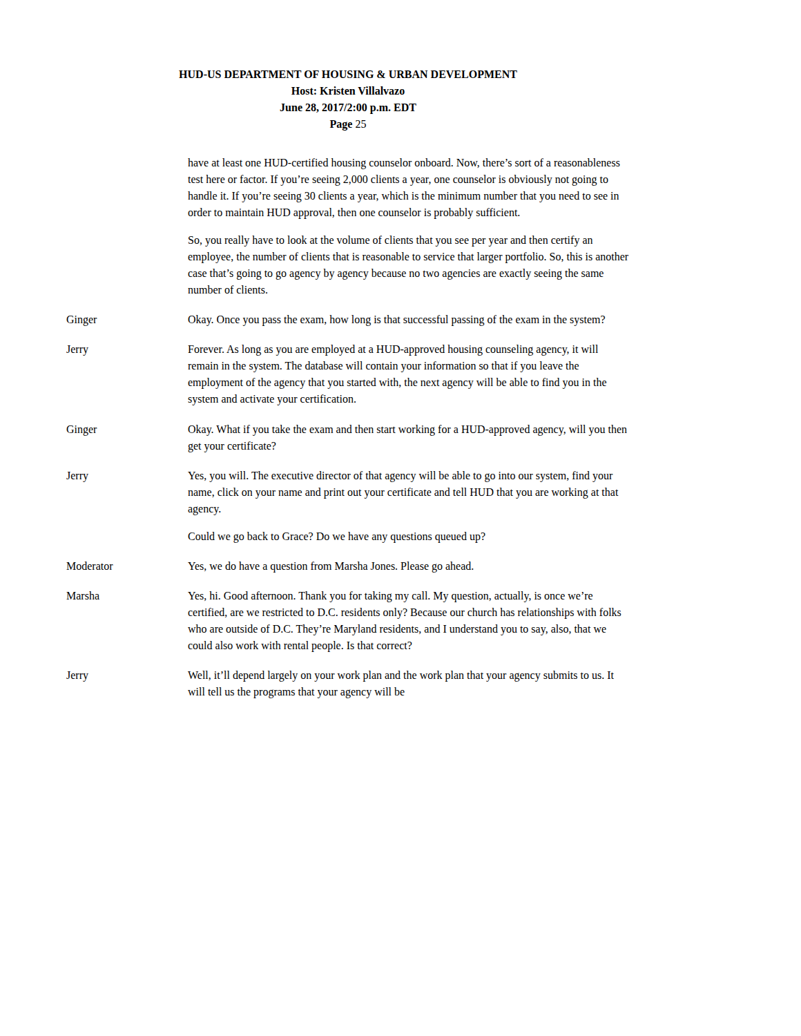HUD-US DEPARTMENT OF HOUSING & URBAN DEVELOPMENT Host: Kristen Villalvazo June 28, 2017/2:00 p.m. EDT Page 25
have at least one HUD-certified housing counselor onboard. Now, there’s sort of a reasonableness test here or factor. If you’re seeing 2,000 clients a year, one counselor is obviously not going to handle it. If you’re seeing 30 clients a year, which is the minimum number that you need to see in order to maintain HUD approval, then one counselor is probably sufficient.
So, you really have to look at the volume of clients that you see per year and then certify an employee, the number of clients that is reasonable to service that larger portfolio. So, this is another case that’s going to go agency by agency because no two agencies are exactly seeing the same number of clients.
Ginger
Okay. Once you pass the exam, how long is that successful passing of the exam in the system?
Jerry
Forever. As long as you are employed at a HUD-approved housing counseling agency, it will remain in the system. The database will contain your information so that if you leave the employment of the agency that you started with, the next agency will be able to find you in the system and activate your certification.
Ginger
Okay. What if you take the exam and then start working for a HUD-approved agency, will you then get your certificate?
Jerry
Yes, you will. The executive director of that agency will be able to go into our system, find your name, click on your name and print out your certificate and tell HUD that you are working at that agency.
Could we go back to Grace? Do we have any questions queued up?
Moderator
Yes, we do have a question from Marsha Jones. Please go ahead.
Marsha
Yes, hi. Good afternoon. Thank you for taking my call. My question, actually, is once we’re certified, are we restricted to D.C. residents only? Because our church has relationships with folks who are outside of D.C. They’re Maryland residents, and I understand you to say, also, that we could also work with rental people. Is that correct?
Jerry
Well, it’ll depend largely on your work plan and the work plan that your agency submits to us. It will tell us the programs that your agency will be